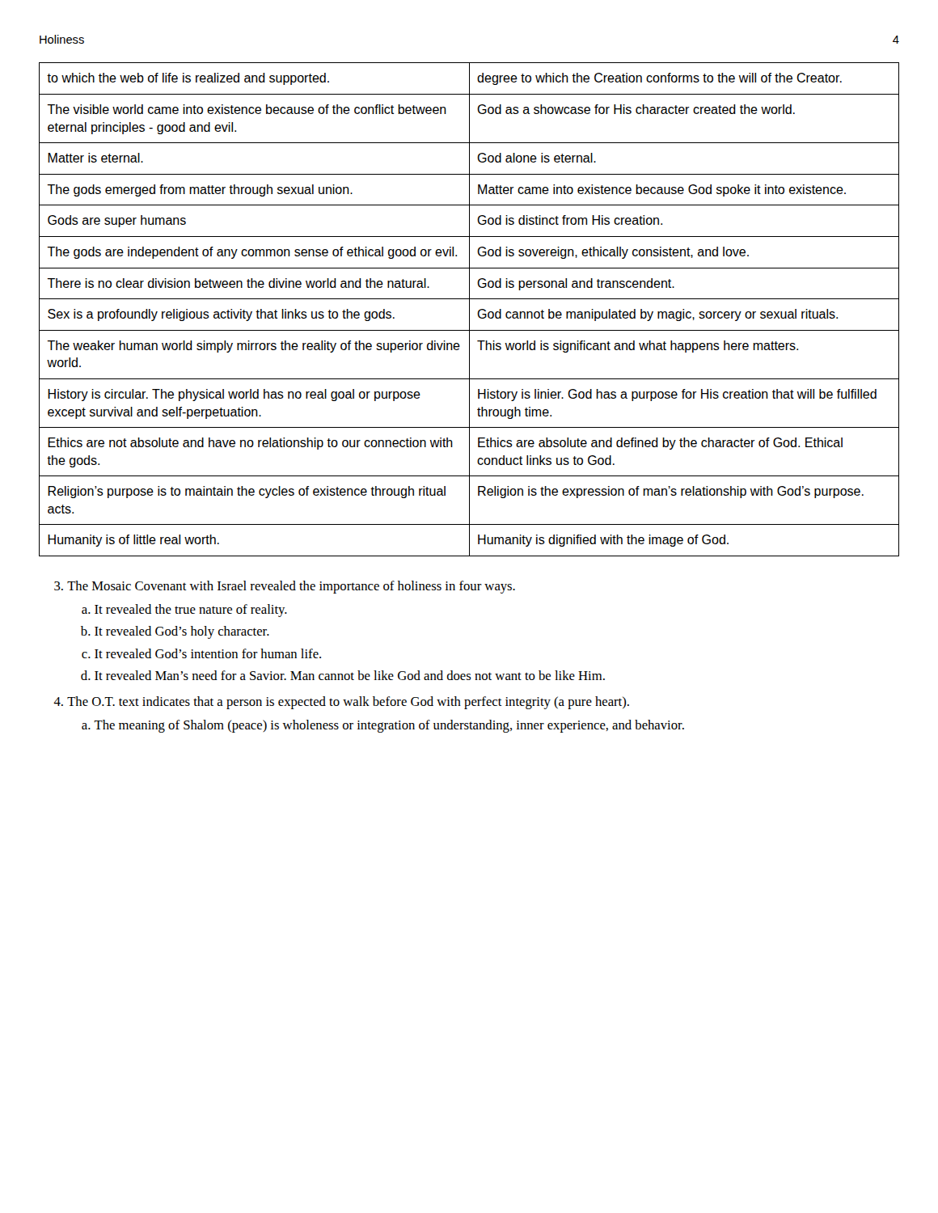Holiness 4
| to which the web of life is realized and supported. | degree to which the Creation conforms to the will of the Creator. |
| The visible world came into existence because of the conflict between eternal principles - good and evil. | God as a showcase for His character created the world. |
| Matter is eternal. | God alone is eternal. |
| The gods emerged from matter through sexual union. | Matter came into existence because God spoke it into existence. |
| Gods are super humans | God is distinct from His creation. |
| The gods are independent of any common sense of ethical good or evil. | God is sovereign, ethically consistent, and love. |
| There is no clear division between the divine world and the natural. | God is personal and transcendent. |
| Sex is a profoundly religious activity that links us to the gods. | God cannot be manipulated by magic, sorcery or sexual rituals. |
| The weaker human world simply mirrors the reality of the superior divine world. | This world is significant and what happens here matters. |
| History is circular. The physical world has no real goal or purpose except survival and self-perpetuation. | History is linier. God has a purpose for His creation that will be fulfilled through time. |
| Ethics are not absolute and have no relationship to our connection with the gods. | Ethics are absolute and defined by the character of God. Ethical conduct links us to God. |
| Religion’s purpose is to maintain the cycles of existence through ritual acts. | Religion is the expression of man’s relationship with God’s purpose. |
| Humanity is of little real worth. | Humanity is dignified with the image of God. |
The Mosaic Covenant with Israel revealed the importance of holiness in four ways.
It revealed the true nature of reality.
It revealed God’s holy character.
It revealed God’s intention for human life.
It revealed Man’s need for a Savior. Man cannot be like God and does not want to be like Him.
The O.T. text indicates that a person is expected to walk before God with perfect integrity (a pure heart).
The meaning of Shalom (peace) is wholeness or integration of understanding, inner experience, and behavior.